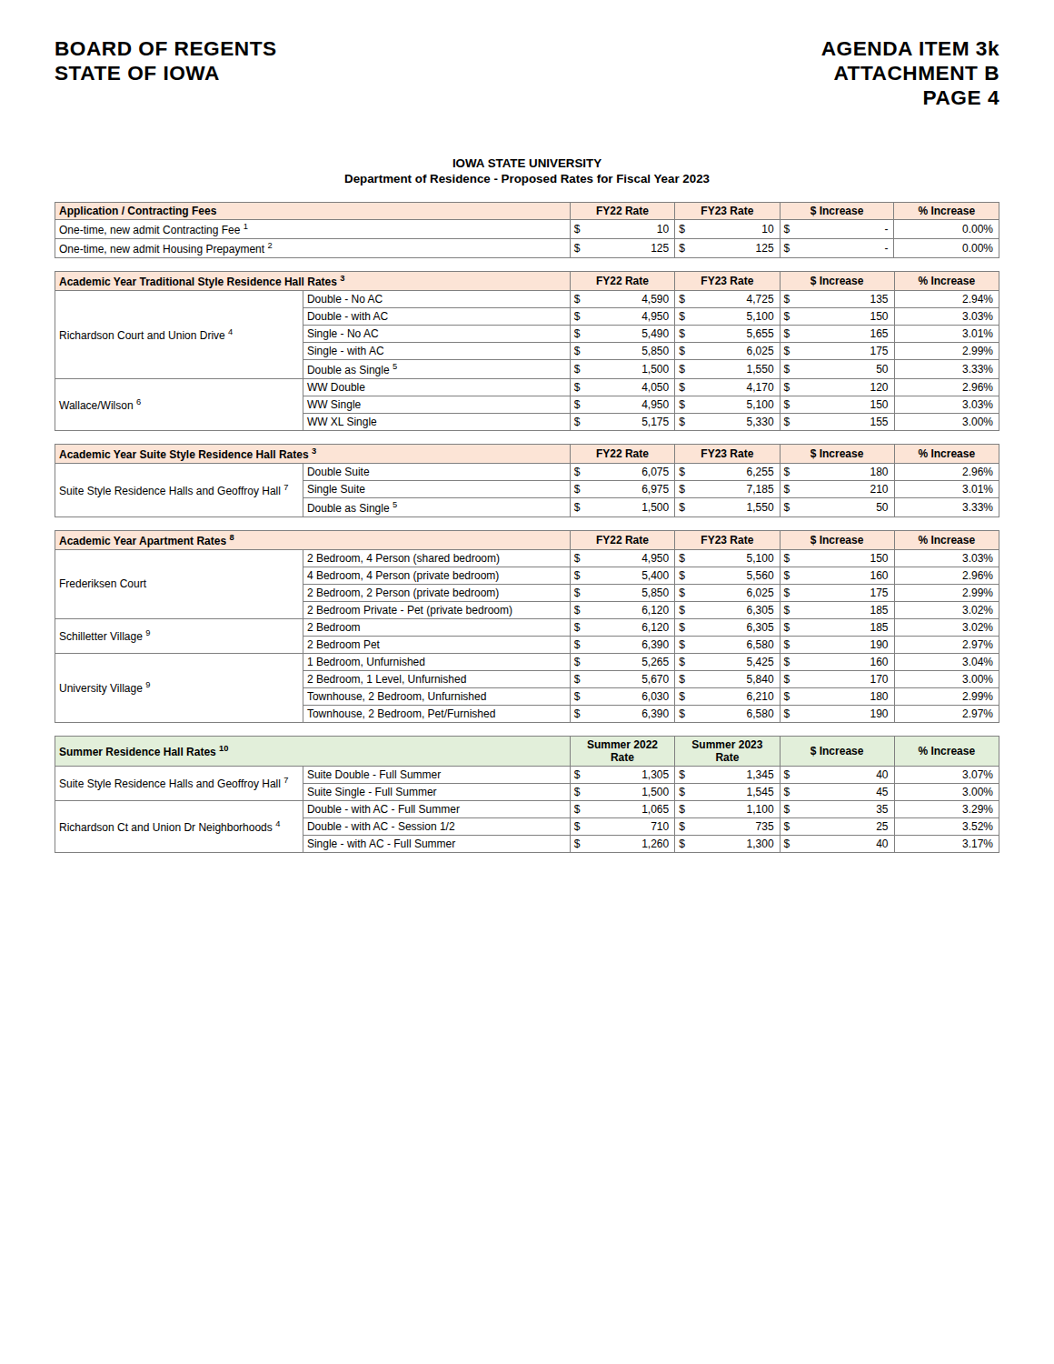BOARD OF REGENTS
STATE OF IOWA
AGENDA ITEM 3k
ATTACHMENT B
PAGE 4
IOWA STATE UNIVERSITY
Department of Residence - Proposed Rates for Fiscal Year 2023
| Application / Contracting Fees | FY22 Rate | FY23 Rate | $ Increase | % Increase |
| One-time, new admit Contracting Fee 1 | $ | 10 | $ | 10 | $ | - | 0.00% |
| One-time, new admit Housing Prepayment 2 | $ | 125 | $ | 125 | $ | - | 0.00% |
| Academic Year Traditional Style Residence Hall Rates 3 | FY22 Rate | FY23 Rate | $ Increase | % Increase |
| Richardson Court and Union Drive 4 | Double - No AC | $ | 4,590 | $ | 4,725 | $ | 135 | 2.94% |
| Double - with AC | $ | 4,950 | $ | 5,100 | $ | 150 | 3.03% |
| Single - No AC | $ | 5,490 | $ | 5,655 | $ | 165 | 3.01% |
| Single - with AC | $ | 5,850 | $ | 6,025 | $ | 175 | 2.99% |
| Double as Single 5 | $ | 1,500 | $ | 1,550 | $ | 50 | 3.33% |
| Wallace/Wilson 6 | WW Double | $ | 4,050 | $ | 4,170 | $ | 120 | 2.96% |
| WW Single | $ | 4,950 | $ | 5,100 | $ | 150 | 3.03% |
| WW XL Single | $ | 5,175 | $ | 5,330 | $ | 155 | 3.00% |
| Academic Year Suite Style Residence Hall Rates 3 | FY22 Rate | FY23 Rate | $ Increase | % Increase |
| Suite Style Residence Halls and Geoffroy Hall 7 | Double Suite | $ | 6,075 | $ | 6,255 | $ | 180 | 2.96% |
| Single Suite | $ | 6,975 | $ | 7,185 | $ | 210 | 3.01% |
| Double as Single 5 | $ | 1,500 | $ | 1,550 | $ | 50 | 3.33% |
| Academic Year Apartment Rates 8 | FY22 Rate | FY23 Rate | $ Increase | % Increase |
| Frederiksen Court | 2 Bedroom, 4 Person (shared bedroom) | $ | 4,950 | $ | 5,100 | $ | 150 | 3.03% |
| 4 Bedroom, 4 Person (private bedroom) | $ | 5,400 | $ | 5,560 | $ | 160 | 2.96% |
| 2 Bedroom, 2 Person (private bedroom) | $ | 5,850 | $ | 6,025 | $ | 175 | 2.99% |
| 2 Bedroom Private - Pet (private bedroom) | $ | 6,120 | $ | 6,305 | $ | 185 | 3.02% |
| Schilletter Village 9 | 2 Bedroom | $ | 6,120 | $ | 6,305 | $ | 185 | 3.02% |
| 2 Bedroom Pet | $ | 6,390 | $ | 6,580 | $ | 190 | 2.97% |
| University Village 9 | 1 Bedroom, Unfurnished | $ | 5,265 | $ | 5,425 | $ | 160 | 3.04% |
| 2 Bedroom, 1 Level, Unfurnished | $ | 5,670 | $ | 5,840 | $ | 170 | 3.00% |
| Townhouse, 2 Bedroom, Unfurnished | $ | 6,030 | $ | 6,210 | $ | 180 | 2.99% |
| Townhouse, 2 Bedroom, Pet/Furnished | $ | 6,390 | $ | 6,580 | $ | 190 | 2.97% |
| Summer Residence Hall Rates 10 | Summer 2022 Rate | Summer 2023 Rate | $ Increase | % Increase |
| Suite Style Residence Halls and Geoffroy Hall 7 | Suite Double - Full Summer | $ | 1,305 | $ | 1,345 | $ | 40 | 3.07% |
| Suite Single - Full Summer | $ | 1,500 | $ | 1,545 | $ | 45 | 3.00% |
| Richardson Ct and Union Dr Neighborhoods 4 | Double - with AC - Full Summer | $ | 1,065 | $ | 1,100 | $ | 35 | 3.29% |
| Double - with AC - Session 1/2 | $ | 710 | $ | 735 | $ | 25 | 3.52% |
| Single - with AC - Full Summer | $ | 1,260 | $ | 1,300 | $ | 40 | 3.17% |